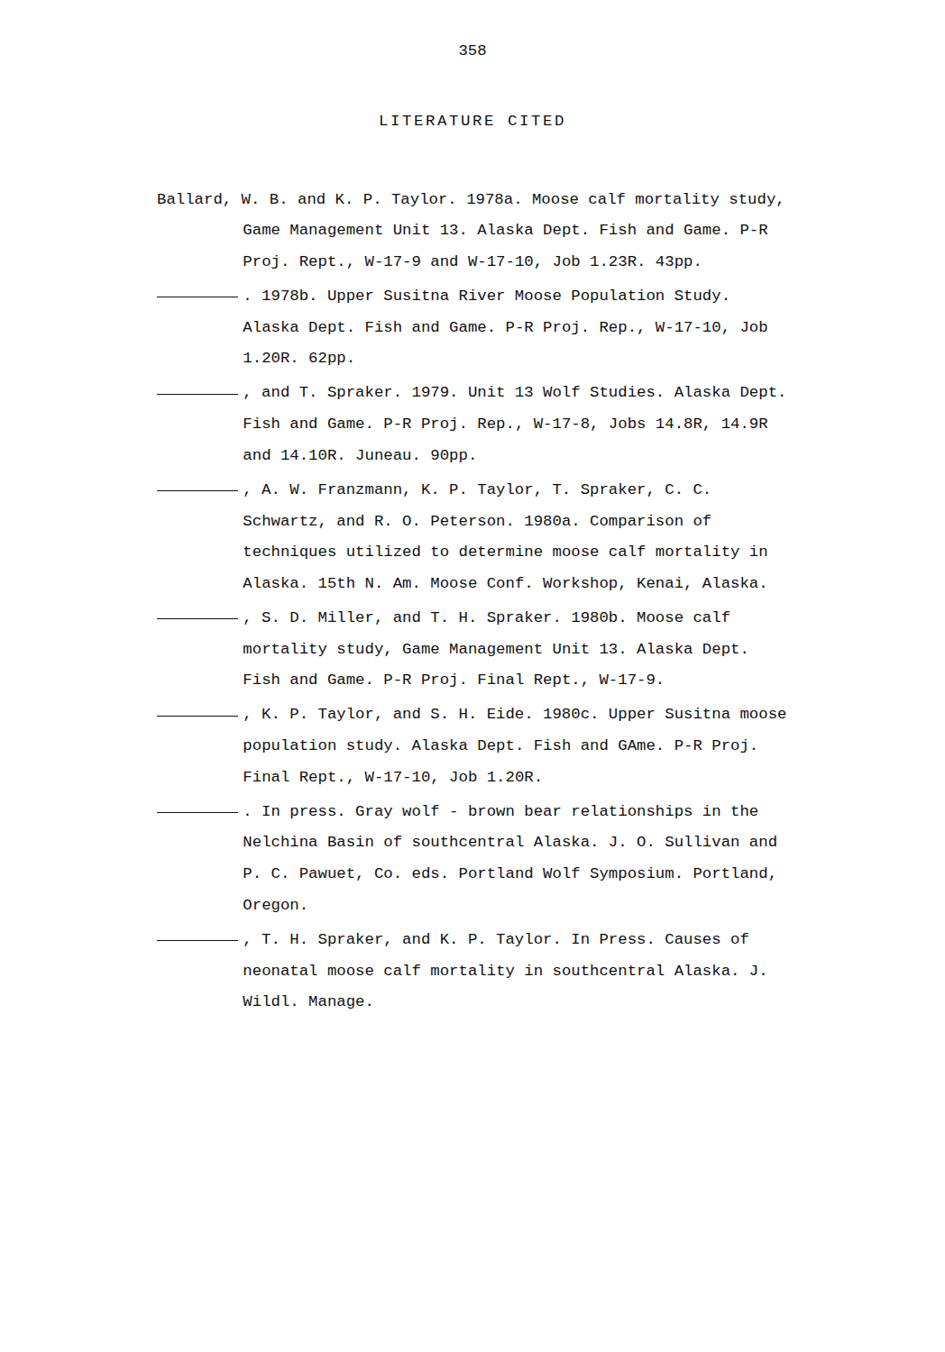358
LITERATURE CITED
Ballard, W. B. and K. P. Taylor. 1978a. Moose calf mortality study, Game Management Unit 13. Alaska Dept. Fish and Game. P-R Proj. Rept., W-17-9 and W-17-10, Job 1.23R. 43pp.
. 1978b. Upper Susitna River Moose Population Study. Alaska Dept. Fish and Game. P-R Proj. Rep., W-17-10, Job 1.20R. 62pp.
, and T. Spraker. 1979. Unit 13 Wolf Studies. Alaska Dept. Fish and Game. P-R Proj. Rep., W-17-8, Jobs 14.8R, 14.9R and 14.10R. Juneau. 90pp.
, A. W. Franzmann, K. P. Taylor, T. Spraker, C. C. Schwartz, and R. O. Peterson. 1980a. Comparison of techniques utilized to determine moose calf mortality in Alaska. 15th N. Am. Moose Conf. Workshop, Kenai, Alaska.
, S. D. Miller, and T. H. Spraker. 1980b. Moose calf mortality study, Game Management Unit 13. Alaska Dept. Fish and Game. P-R Proj. Final Rept., W-17-9.
, K. P. Taylor, and S. H. Eide. 1980c. Upper Susitna moose population study. Alaska Dept. Fish and GAme. P-R Proj. Final Rept., W-17-10, Job 1.20R.
. In press. Gray wolf - brown bear relationships in the Nelchina Basin of southcentral Alaska. J. O. Sullivan and P. C. Pawuet, Co. eds. Portland Wolf Symposium. Portland, Oregon.
, T. H. Spraker, and K. P. Taylor. In Press. Causes of neonatal moose calf mortality in southcentral Alaska. J. Wildl. Manage.